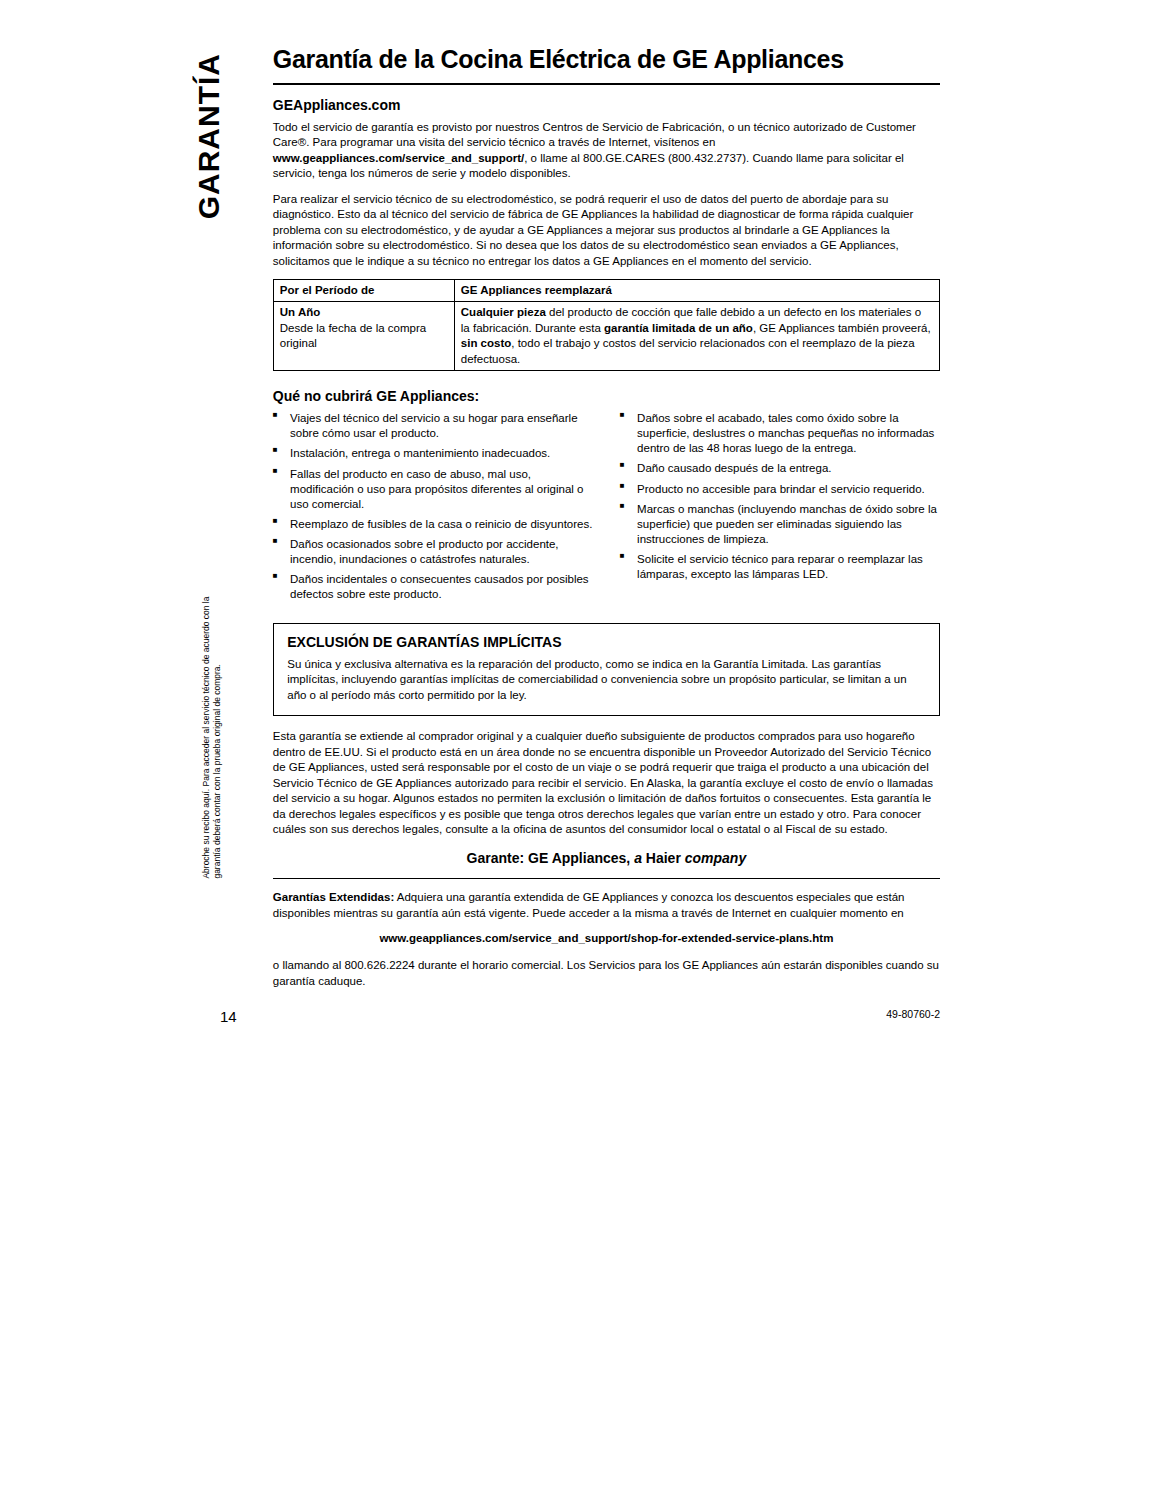GARANTÍA
Abroche su recibo aquí. Para acceder al servicio técnico de acuerdo con la garantía deberá contar con la prueba original de compra.
Garantía de la Cocina Eléctrica de GE Appliances
GEAppliances.com
Todo el servicio de garantía es provisto por nuestros Centros de Servicio de Fabricación, o un técnico autorizado de Customer Care®. Para programar una visita del servicio técnico a través de Internet, visítenos en www.geappliances.com/service_and_support/, o llame al 800.GE.CARES (800.432.2737). Cuando llame para solicitar el servicio, tenga los números de serie y modelo disponibles.
Para realizar el servicio técnico de su electrodoméstico, se podrá requerir el uso de datos del puerto de abordaje para su diagnóstico. Esto da al técnico del servicio de fábrica de GE Appliances la habilidad de diagnosticar de forma rápida cualquier problema con su electrodoméstico, y de ayudar a GE Appliances a mejorar sus productos al brindarle a GE Appliances la información sobre su electrodoméstico. Si no desea que los datos de su electrodoméstico sean enviados a GE Appliances, solicitamos que le indique a su técnico no entregar los datos a GE Appliances en el momento del servicio.
| Por el Período de | GE Appliances reemplazará |
| --- | --- |
| Un Año Desde la fecha de la compra original | Cualquier pieza del producto de cocción que falle debido a un defecto en los materiales o la fabricación. Durante esta garantía limitada de un año , GE Appliances también proveerá, sin costo , todo el trabajo y costos del servicio relacionados con el reemplazo de la pieza defectuosa. |
Qué no cubrirá GE Appliances:
Viajes del técnico del servicio a su hogar para enseñarle sobre cómo usar el producto.
Instalación, entrega o mantenimiento inadecuados.
Fallas del producto en caso de abuso, mal uso, modificación o uso para propósitos diferentes al original o uso comercial.
Reemplazo de fusibles de la casa o reinicio de disyuntores.
Daños ocasionados sobre el producto por accidente, incendio, inundaciones o catástrofes naturales.
Daños incidentales o consecuentes causados por posibles defectos sobre este producto.
Daños sobre el acabado, tales como óxido sobre la superficie, deslustres o manchas pequeñas no informadas dentro de las 48 horas luego de la entrega.
Daño causado después de la entrega.
Producto no accesible para brindar el servicio requerido.
Marcas o manchas (incluyendo manchas de óxido sobre la superficie) que pueden ser eliminadas siguiendo las instrucciones de limpieza.
Solicite el servicio técnico para reparar o reemplazar las lámparas, excepto las lámparas LED.
EXCLUSIÓN DE GARANTÍAS IMPLÍCITAS
Su única y exclusiva alternativa es la reparación del producto, como se indica en la Garantía Limitada. Las garantías implícitas, incluyendo garantías implícitas de comerciabilidad o conveniencia sobre un propósito particular, se limitan a un año o al período más corto permitido por la ley.
Esta garantía se extiende al comprador original y a cualquier dueño subsiguiente de productos comprados para uso hogareño dentro de EE.UU. Si el producto está en un área donde no se encuentra disponible un Proveedor Autorizado del Servicio Técnico de GE Appliances, usted será responsable por el costo de un viaje o se podrá requerir que traiga el producto a una ubicación del Servicio Técnico de GE Appliances autorizado para recibir el servicio. En Alaska, la garantía excluye el costo de envío o llamadas del servicio a su hogar. Algunos estados no permiten la exclusión o limitación de daños fortuitos o consecuentes. Esta garantía le da derechos legales específicos y es posible que tenga otros derechos legales que varían entre un estado y otro. Para conocer cuáles son sus derechos legales, consulte a la oficina de asuntos del consumidor local o estatal o al Fiscal de su estado.
Garante: GE Appliances, a Haier company
Garantías Extendidas: Adquiera una garantía extendida de GE Appliances y conozca los descuentos especiales que están disponibles mientras su garantía aún está vigente. Puede acceder a la misma a través de Internet en cualquier momento en
www.geappliances.com/service_and_support/shop-for-extended-service-plans.htm
o llamando al 800.626.2224 durante el horario comercial. Los Servicios para los GE Appliances aún estarán disponibles cuando su garantía caduque.
14 49-80760-2